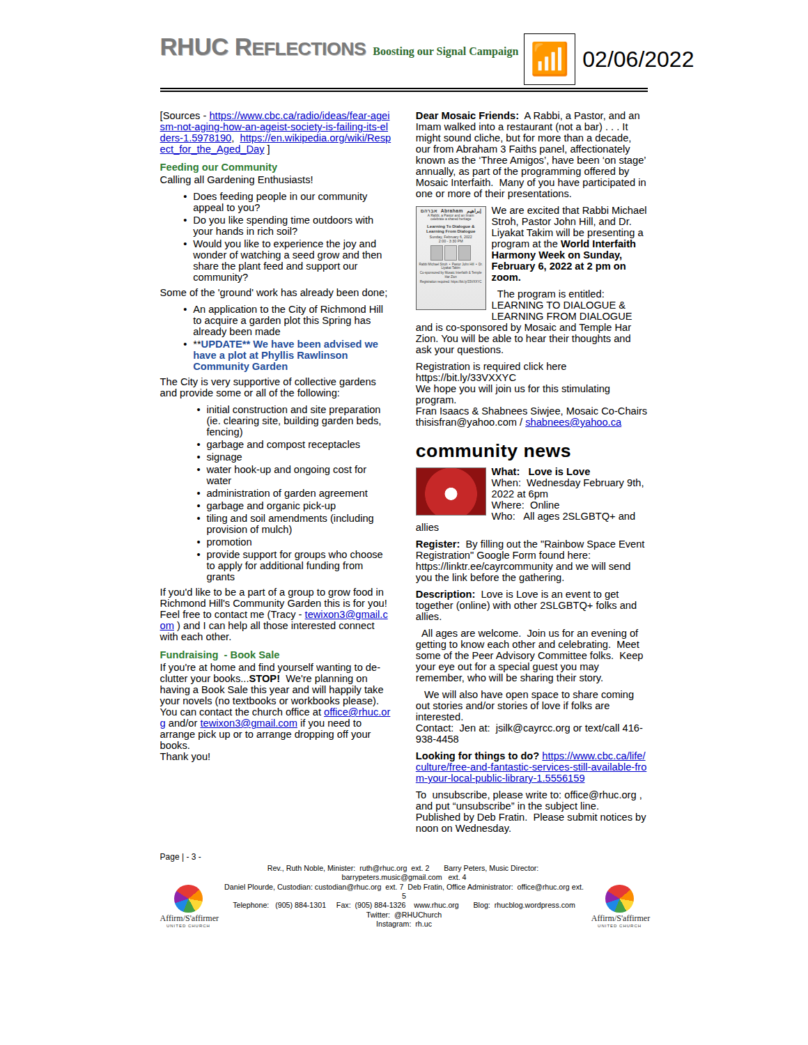RHUC REFLECTIONS Boosting our Signal Campaign
📶
02/06/2022
[Sources - https://www.cbc.ca/radio/ideas/fear-ageism-not-aging-how-an-ageist-society-is-failing-its-elders-1.5978190, https://en.wikipedia.org/wiki/Respect_for_the_Aged_Day ]
Feeding our Community
Calling all Gardening Enthusiasts!
Does feeding people in our community appeal to you?
Do you like spending time outdoors with your hands in rich soil?
Would you like to experience the joy and wonder of watching a seed grow and then share the plant feed and support our community?
Some of the 'ground' work has already been done;
An application to the City of Richmond Hill to acquire a garden plot this Spring has already been made
**UPDATE** We have been advised we have a plot at Phyllis Rawlinson Community Garden
The City is very supportive of collective gardens and provide some or all of the following:
initial construction and site preparation (ie. clearing site, building garden beds, fencing)
garbage and compost receptacles
signage
water hook-up and ongoing cost for water
administration of garden agreement
garbage and organic pick-up
tiling and soil amendments (including provision of mulch)
promotion
provide support for groups who choose to apply for additional funding from grants
If you'd like to be a part of a group to grow food in Richmond Hill's Community Garden this is for you! Feel free to contact me (Tracy - tewixon3@gmail.com ) and I can help all those interested connect with each other.
Fundraising - Book Sale
If you're at home and find yourself wanting to de-clutter your books...STOP! We're planning on having a Book Sale this year and will happily take your novels (no textbooks or workbooks please). You can contact the church office at office@rhuc.org and/or tewixon3@gmail.com if you need to arrange pick up or to arrange dropping off your books.
Thank you!
Dear Mosaic Friends: A Rabbi, a Pastor, and an Imam walked into a restaurant (not a bar) . . . It might sound cliche, but for more than a decade, our from Abraham 3 Faiths panel, affectionately known as the ‘Three Amigos’, have been ‘on stage’ annually, as part of the programming offered by Mosaic Interfaith. Many of you have participated in one or more of their presentations.
אברהם Abraham إبراهيم
A Rabbi, a Pastor and an Imam
celebrate a shared heritage
Learning To Dialogue &
Learning From Dialogue
Sunday, February 6, 2022
2:00 - 3:30 PM
Rabbi Michael Stroh • Pastor John Hill • Dr. Liyakat Takim
Co-sponsored by Mosaic Interfaith & Temple Har Zion
Registration required: https://bit.ly/33VXXYC
We are excited that Rabbi Michael Stroh, Pastor John Hill, and Dr. Liyakat Takim will be presenting a program at the World Interfaith Harmony Week on Sunday, February 6, 2022 at 2 pm on zoom.
The program is entitled: LEARNING TO DIALOGUE & LEARNING FROM DIALOGUE and is co-sponsored by Mosaic and Temple Har Zion. You will be able to hear their thoughts and ask your questions.
Registration is required click here https://bit.ly/33VXXYC
We hope you will join us for this stimulating program.
Fran Isaacs & Shabnees Siwjee, Mosaic Co-Chairs
thisisfran@yahoo.com / shabnees@yahoo.ca
community news
What: Love is Love
When: Wednesday February 9th, 2022 at 6pm
Where: Online
Who: All ages 2SLGBTQ+ and allies
Register: By filling out the "Rainbow Space Event Registration" Google Form found here: https://linktr.ee/cayrcommunity and we will send you the link before the gathering.
Description: Love is Love is an event to get together (online) with other 2SLGBTQ+ folks and allies.
All ages are welcome. Join us for an evening of getting to know each other and celebrating. Meet some of the Peer Advisory Committee folks. Keep your eye out for a special guest you may remember, who will be sharing their story.
We will also have open space to share coming out stories and/or stories of love if folks are interested.
Contact: Jen at: jsilk@cayrcc.org or text/call 416-938-4458
Looking for things to do? https://www.cbc.ca/life/culture/free-and-fantastic-services-still-available-from-your-local-public-library-1.5556159
To unsubscribe, please write to: office@rhuc.org , and put “unsubscribe” in the subject line. Published by Deb Fratin. Please submit notices by noon on Wednesday.
Page | - 3 -
Affirm/S'affirmer UNITED CHURCH
Rev., Ruth Noble, Minister: ruth@rhuc.org ext. 2 Barry Peters, Music Director: barrypeters.music@gmail.com ext. 4
Daniel Plourde, Custodian: custodian@rhuc.org ext. 7 Deb Fratin, Office Administrator: office@rhuc.org ext. 5
Telephone: (905) 884-1301 Fax: (905) 884-1326 www.rhuc.org Blog: rhucblog.wordpress.com Twitter: @RHUChurch
Instagram: rh.uc
Affirm/S'affirmer UNITED CHURCH